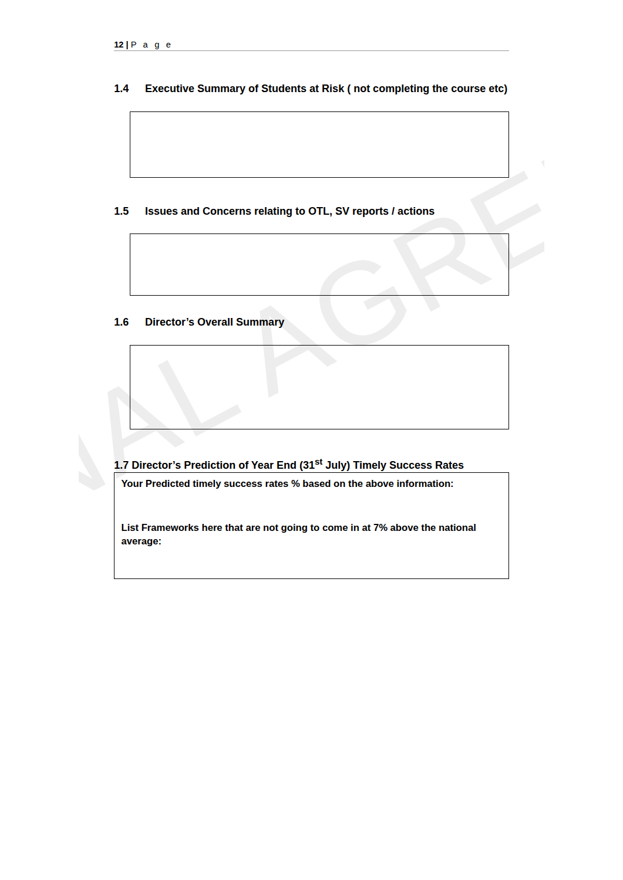FINAL AGREED
12 | P a g e
1.4 Executive Summary of Students at Risk ( not completing the course etc)
1.5 Issues and Concerns relating to OTL, SV reports / actions
1.6 Director’s Overall Summary
1.7 Director’s Prediction of Year End (31st July) Timely Success Rates
Your Predicted timely success rates % based on the above information:
List Frameworks here that are not going to come in at 7% above the national average: